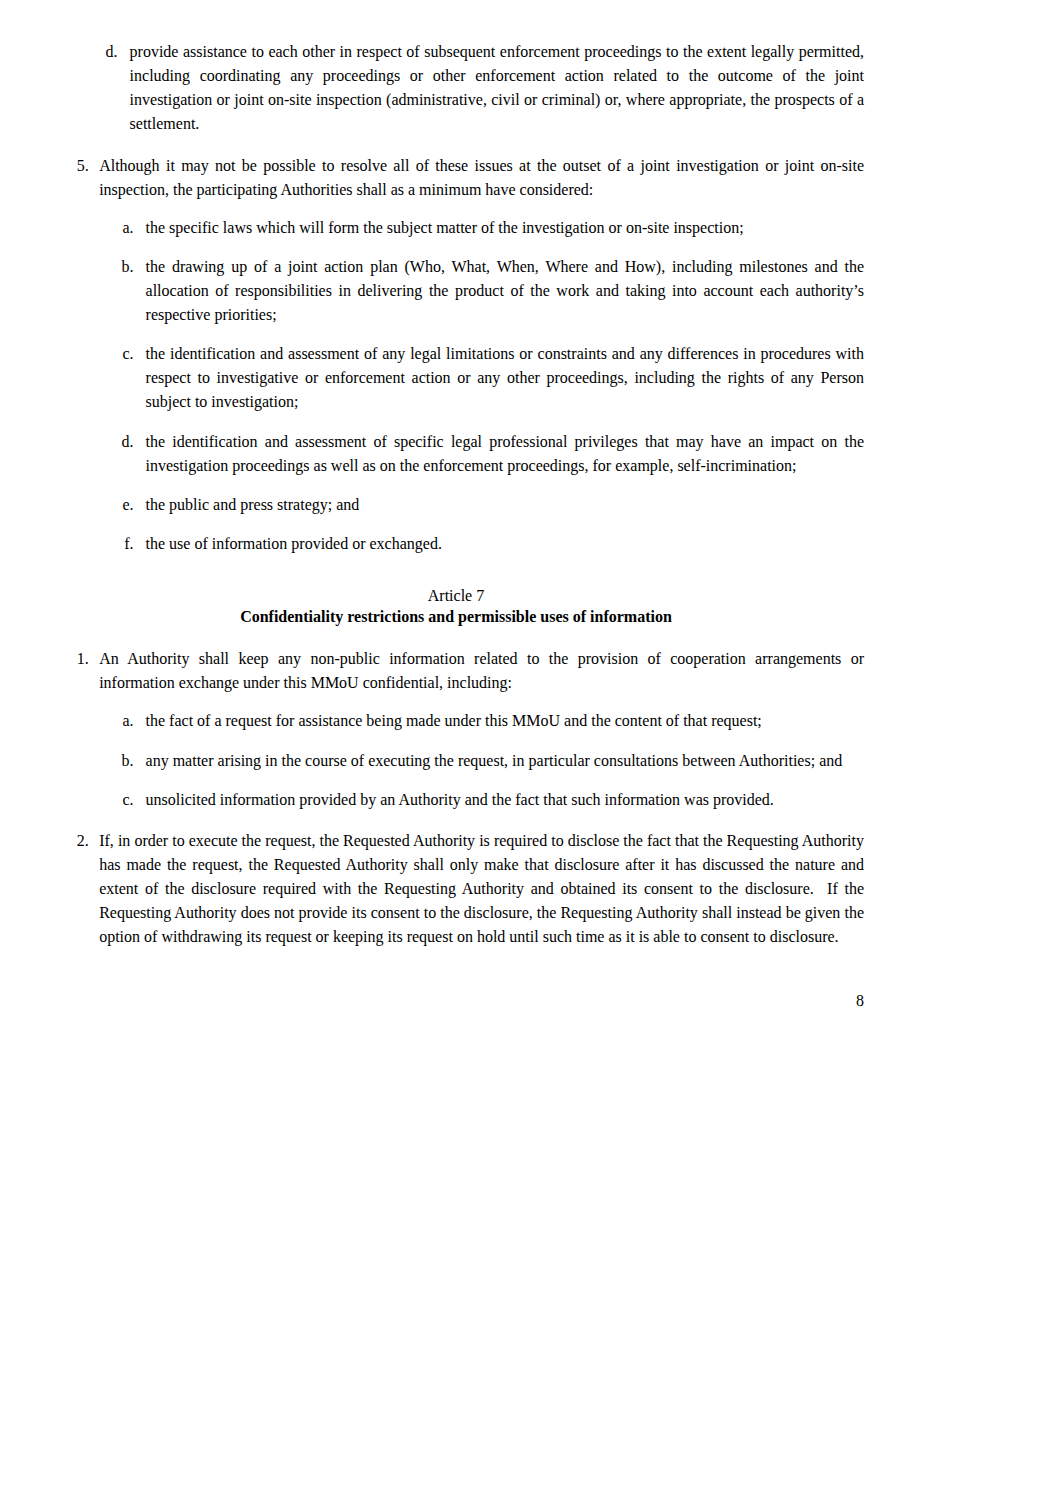provide assistance to each other in respect of subsequent enforcement proceedings to the extent legally permitted, including coordinating any proceedings or other enforcement action related to the outcome of the joint investigation or joint on-site inspection (administrative, civil or criminal) or, where appropriate, the prospects of a settlement.
Although it may not be possible to resolve all of these issues at the outset of a joint investigation or joint on-site inspection, the participating Authorities shall as a minimum have considered:
the specific laws which will form the subject matter of the investigation or on-site inspection;
the drawing up of a joint action plan (Who, What, When, Where and How), including milestones and the allocation of responsibilities in delivering the product of the work and taking into account each authority’s respective priorities;
the identification and assessment of any legal limitations or constraints and any differences in procedures with respect to investigative or enforcement action or any other proceedings, including the rights of any Person subject to investigation;
the identification and assessment of specific legal professional privileges that may have an impact on the investigation proceedings as well as on the enforcement proceedings, for example, self-incrimination;
the public and press strategy; and
the use of information provided or exchanged.
Article 7 Confidentiality restrictions and permissible uses of information
An Authority shall keep any non-public information related to the provision of cooperation arrangements or information exchange under this MMoU confidential, including:
the fact of a request for assistance being made under this MMoU and the content of that request;
any matter arising in the course of executing the request, in particular consultations between Authorities; and
unsolicited information provided by an Authority and the fact that such information was provided.
If, in order to execute the request, the Requested Authority is required to disclose the fact that the Requesting Authority has made the request, the Requested Authority shall only make that disclosure after it has discussed the nature and extent of the disclosure required with the Requesting Authority and obtained its consent to the disclosure. If the Requesting Authority does not provide its consent to the disclosure, the Requesting Authority shall instead be given the option of withdrawing its request or keeping its request on hold until such time as it is able to consent to disclosure.
8